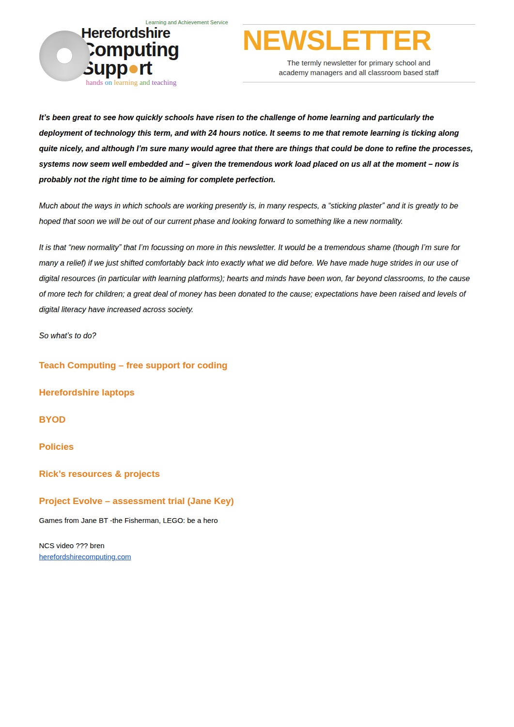Learning and Achievement Service
Herefordshire
Computing
Supp●rt
hands on learning and teaching
NEWSLETTER
The termly newsletter for primary school and
academy managers and all classroom based staff
It’s been great to see how quickly schools have risen to the challenge of home learning and particularly the deployment of technology this term, and with 24 hours notice. It seems to me that remote learning is ticking along quite nicely, and although I’m sure many would agree that there are things that could be done to refine the processes, systems now seem well embedded and – given the tremendous work load placed on us all at the moment – now is probably not the right time to be aiming for complete perfection.
Much about the ways in which schools are working presently is, in many respects, a “sticking plaster” and it is greatly to be hoped that soon we will be out of our current phase and looking forward to something like a new normality.
It is that “new normality” that I’m focussing on more in this newsletter. It would be a tremendous shame (though I’m sure for many a relief) if we just shifted comfortably back into exactly what we did before. We have made huge strides in our use of digital resources (in particular with learning platforms); hearts and minds have been won, far beyond classrooms, to the cause of more tech for children; a great deal of money has been donated to the cause; expectations have been raised and levels of digital literacy have increased across society.
So what’s to do?
Teach Computing – free support for coding
Herefordshire laptops
BYOD
Policies
Rick’s resources & projects
Project Evolve – assessment trial (Jane Key)
Games from Jane BT -the Fisherman, LEGO: be a hero
NCS video ??? bren
herefordshirecomputing.com